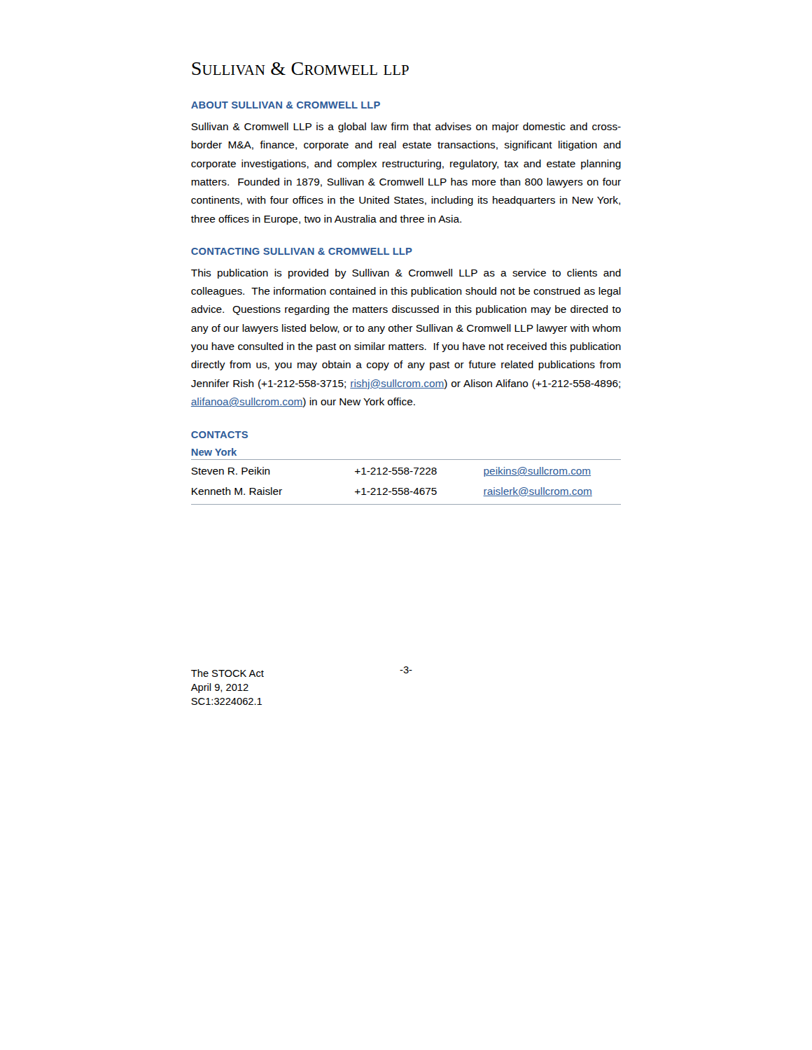SULLIVAN & CROMWELL LLP
ABOUT SULLIVAN & CROMWELL LLP
Sullivan & Cromwell LLP is a global law firm that advises on major domestic and cross-border M&A, finance, corporate and real estate transactions, significant litigation and corporate investigations, and complex restructuring, regulatory, tax and estate planning matters. Founded in 1879, Sullivan & Cromwell LLP has more than 800 lawyers on four continents, with four offices in the United States, including its headquarters in New York, three offices in Europe, two in Australia and three in Asia.
CONTACTING SULLIVAN & CROMWELL LLP
This publication is provided by Sullivan & Cromwell LLP as a service to clients and colleagues. The information contained in this publication should not be construed as legal advice. Questions regarding the matters discussed in this publication may be directed to any of our lawyers listed below, or to any other Sullivan & Cromwell LLP lawyer with whom you have consulted in the past on similar matters. If you have not received this publication directly from us, you may obtain a copy of any past or future related publications from Jennifer Rish (+1-212-558-3715; rishj@sullcrom.com) or Alison Alifano (+1-212-558-4896; alifanoa@sullcrom.com) in our New York office.
CONTACTS
New York
| Steven R. Peikin | +1-212-558-7228 | peikins@sullcrom.com |
| Kenneth M. Raisler | +1-212-558-4675 | raislerk@sullcrom.com |
-3-
The STOCK Act
April 9, 2012
SC1:3224062.1